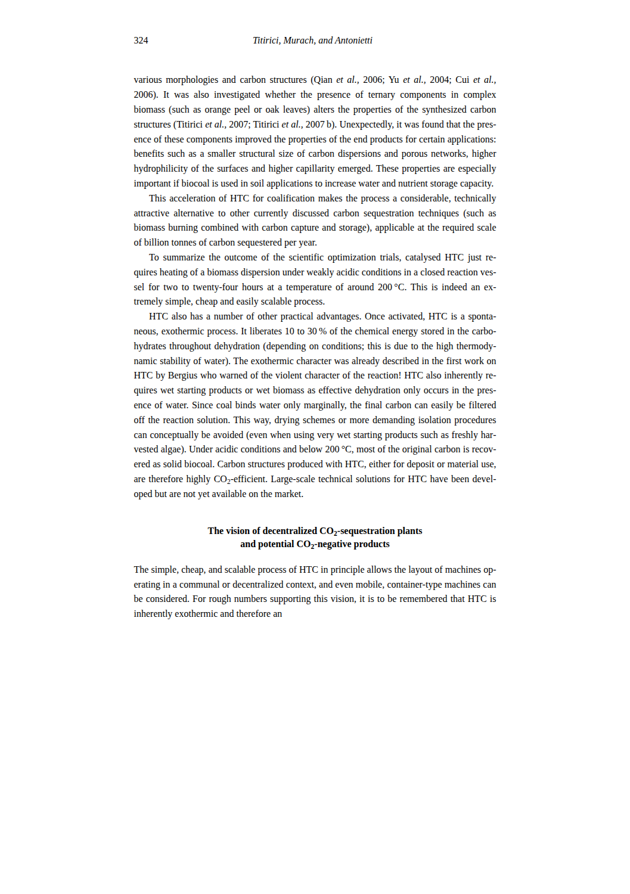324 Titirici, Murach, and Antonietti
various morphologies and carbon structures (Qian et al., 2006; Yu et al., 2004; Cui et al., 2006). It was also investigated whether the presence of ternary components in complex biomass (such as orange peel or oak leaves) alters the properties of the synthesized carbon structures (Titirici et al., 2007; Titirici et al., 2007 b). Unexpectedly, it was found that the presence of these components improved the properties of the end products for certain applications: benefits such as a smaller structural size of carbon dispersions and porous networks, higher hydrophilicity of the surfaces and higher capillarity emerged. These properties are especially important if biocoal is used in soil applications to increase water and nutrient storage capacity.
This acceleration of HTC for coalification makes the process a considerable, technically attractive alternative to other currently discussed carbon sequestration techniques (such as biomass burning combined with carbon capture and storage), applicable at the required scale of billion tonnes of carbon sequestered per year.
To summarize the outcome of the scientific optimization trials, catalysed HTC just requires heating of a biomass dispersion under weakly acidic conditions in a closed reaction vessel for two to twenty-four hours at a temperature of around 200 °C. This is indeed an extremely simple, cheap and easily scalable process.
HTC also has a number of other practical advantages. Once activated, HTC is a spontaneous, exothermic process. It liberates 10 to 30 % of the chemical energy stored in the carbohydrates throughout dehydration (depending on conditions; this is due to the high thermodynamic stability of water). The exothermic character was already described in the first work on HTC by Bergius who warned of the violent character of the reaction! HTC also inherently requires wet starting products or wet biomass as effective dehydration only occurs in the presence of water. Since coal binds water only marginally, the final carbon can easily be filtered off the reaction solution. This way, drying schemes or more demanding isolation procedures can conceptually be avoided (even when using very wet starting products such as freshly harvested algae). Under acidic conditions and below 200 °C, most of the original carbon is recovered as solid biocoal. Carbon structures produced with HTC, either for deposit or material use, are therefore highly CO2-efficient. Large-scale technical solutions for HTC have been developed but are not yet available on the market.
The vision of decentralized CO2-sequestration plants
and potential CO2-negative products
The simple, cheap, and scalable process of HTC in principle allows the layout of machines operating in a communal or decentralized context, and even mobile, container-type machines can be considered. For rough numbers supporting this vision, it is to be remembered that HTC is inherently exothermic and therefore an